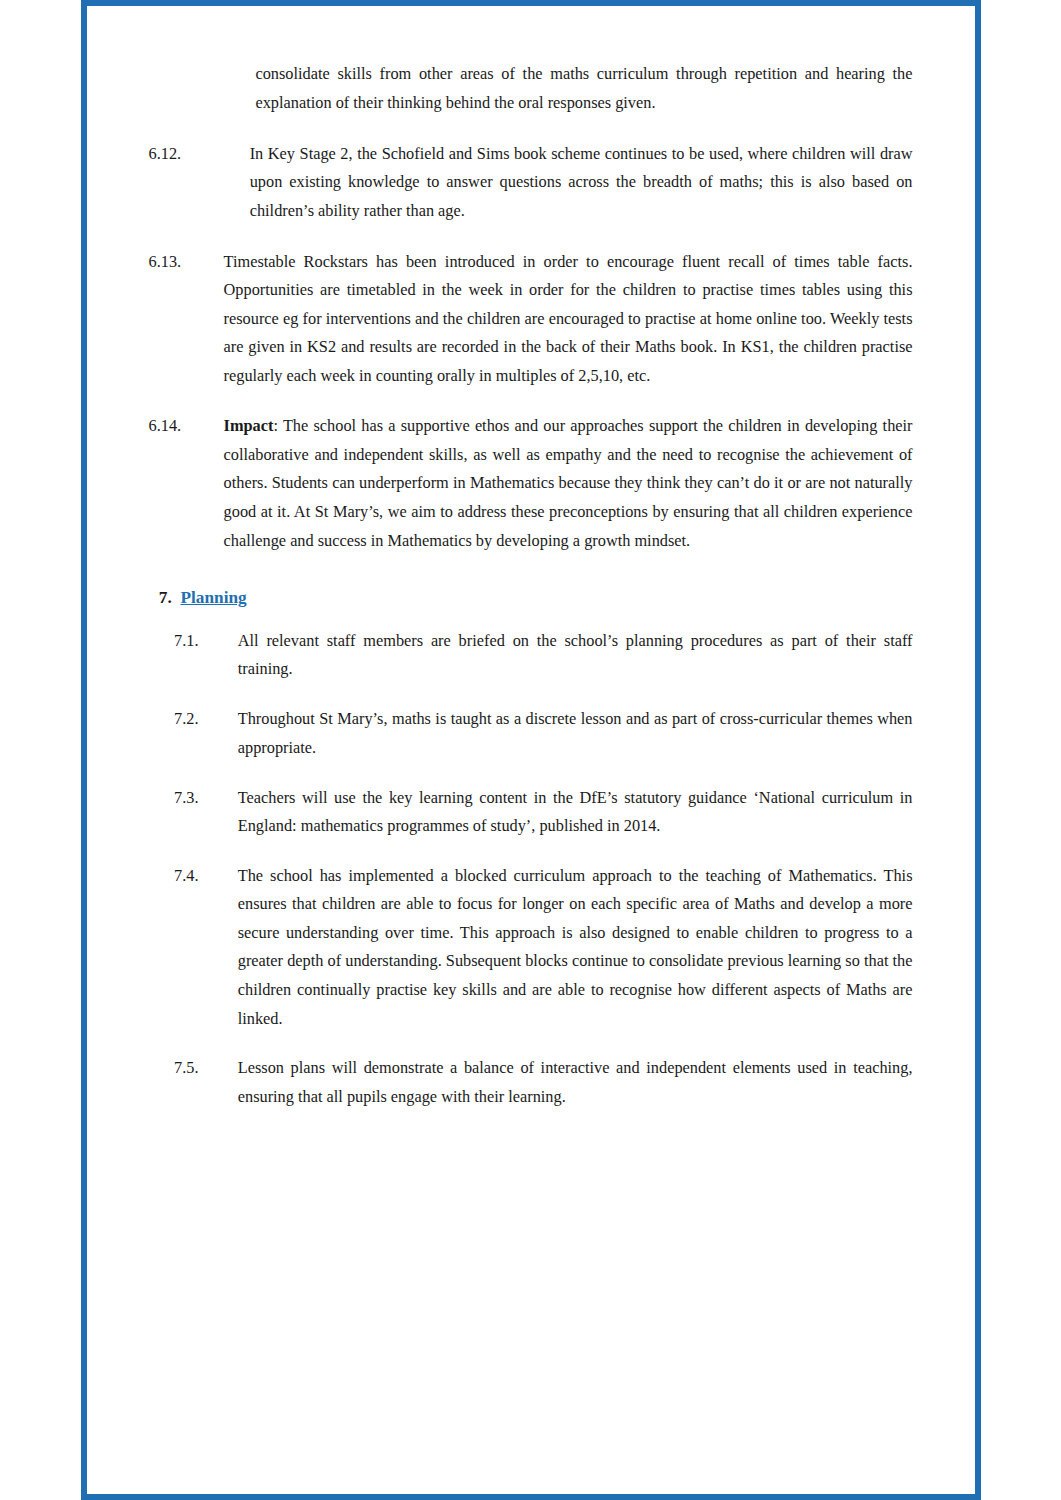consolidate skills from other areas of the maths curriculum through repetition and hearing the explanation of their thinking behind the oral responses given.
6.12. In Key Stage 2, the Schofield and Sims book scheme continues to be used, where children will draw upon existing knowledge to answer questions across the breadth of maths; this is also based on children’s ability rather than age.
6.13. Timestable Rockstars has been introduced in order to encourage fluent recall of times table facts. Opportunities are timetabled in the week in order for the children to practise times tables using this resource eg for interventions and the children are encouraged to practise at home online too. Weekly tests are given in KS2 and results are recorded in the back of their Maths book. In KS1, the children practise regularly each week in counting orally in multiples of 2,5,10, etc.
6.14. Impact: The school has a supportive ethos and our approaches support the children in developing their collaborative and independent skills, as well as empathy and the need to recognise the achievement of others. Students can underperform in Mathematics because they think they can’t do it or are not naturally good at it. At St Mary’s, we aim to address these preconceptions by ensuring that all children experience challenge and success in Mathematics by developing a growth mindset.
7. Planning
7.1. All relevant staff members are briefed on the school’s planning procedures as part of their staff training.
7.2. Throughout St Mary’s, maths is taught as a discrete lesson and as part of cross-curricular themes when appropriate.
7.3. Teachers will use the key learning content in the DfE’s statutory guidance ‘National curriculum in England: mathematics programmes of study’, published in 2014.
7.4. The school has implemented a blocked curriculum approach to the teaching of Mathematics. This ensures that children are able to focus for longer on each specific area of Maths and develop a more secure understanding over time. This approach is also designed to enable children to progress to a greater depth of understanding. Subsequent blocks continue to consolidate previous learning so that the children continually practise key skills and are able to recognise how different aspects of Maths are linked.
7.5. Lesson plans will demonstrate a balance of interactive and independent elements used in teaching, ensuring that all pupils engage with their learning.